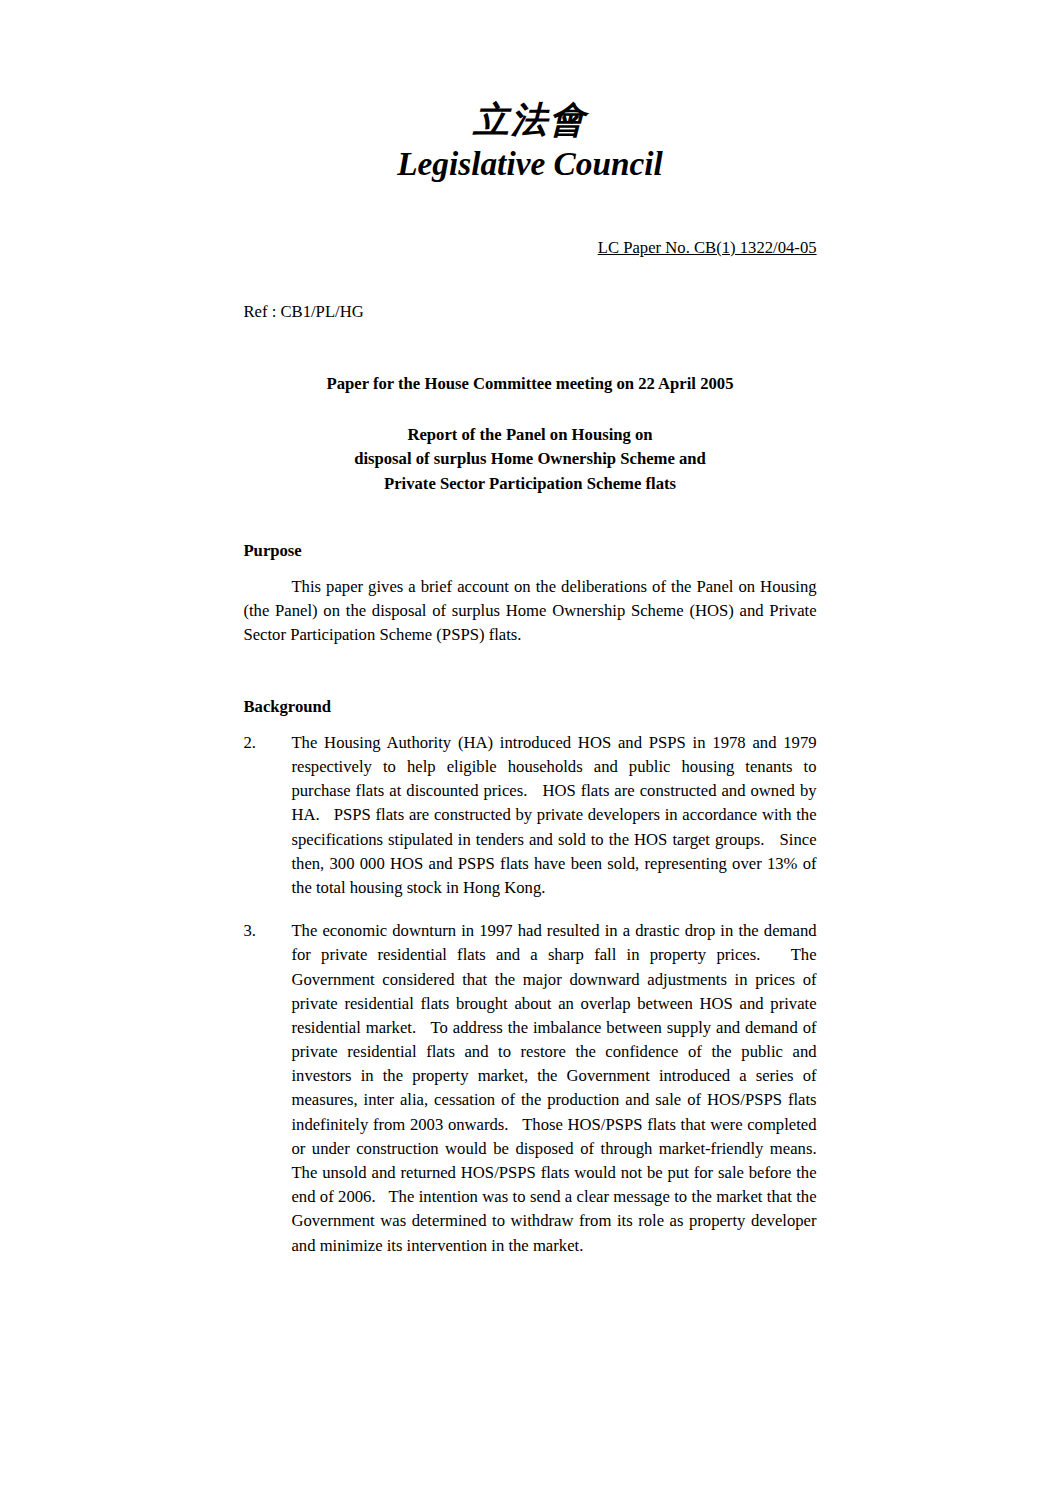立法會
Legislative Council
LC Paper No. CB(1) 1322/04-05
Ref : CB1/PL/HG
Paper for the House Committee meeting on 22 April 2005
Report of the Panel on Housing on
disposal of surplus Home Ownership Scheme and
Private Sector Participation Scheme flats
Purpose
This paper gives a brief account on the deliberations of the Panel on Housing (the Panel) on the disposal of surplus Home Ownership Scheme (HOS) and Private Sector Participation Scheme (PSPS) flats.
Background
2. The Housing Authority (HA) introduced HOS and PSPS in 1978 and 1979 respectively to help eligible households and public housing tenants to purchase flats at discounted prices. HOS flats are constructed and owned by HA. PSPS flats are constructed by private developers in accordance with the specifications stipulated in tenders and sold to the HOS target groups. Since then, 300 000 HOS and PSPS flats have been sold, representing over 13% of the total housing stock in Hong Kong.
3. The economic downturn in 1997 had resulted in a drastic drop in the demand for private residential flats and a sharp fall in property prices. The Government considered that the major downward adjustments in prices of private residential flats brought about an overlap between HOS and private residential market. To address the imbalance between supply and demand of private residential flats and to restore the confidence of the public and investors in the property market, the Government introduced a series of measures, inter alia, cessation of the production and sale of HOS/PSPS flats indefinitely from 2003 onwards. Those HOS/PSPS flats that were completed or under construction would be disposed of through market-friendly means. The unsold and returned HOS/PSPS flats would not be put for sale before the end of 2006. The intention was to send a clear message to the market that the Government was determined to withdraw from its role as property developer and minimize its intervention in the market.